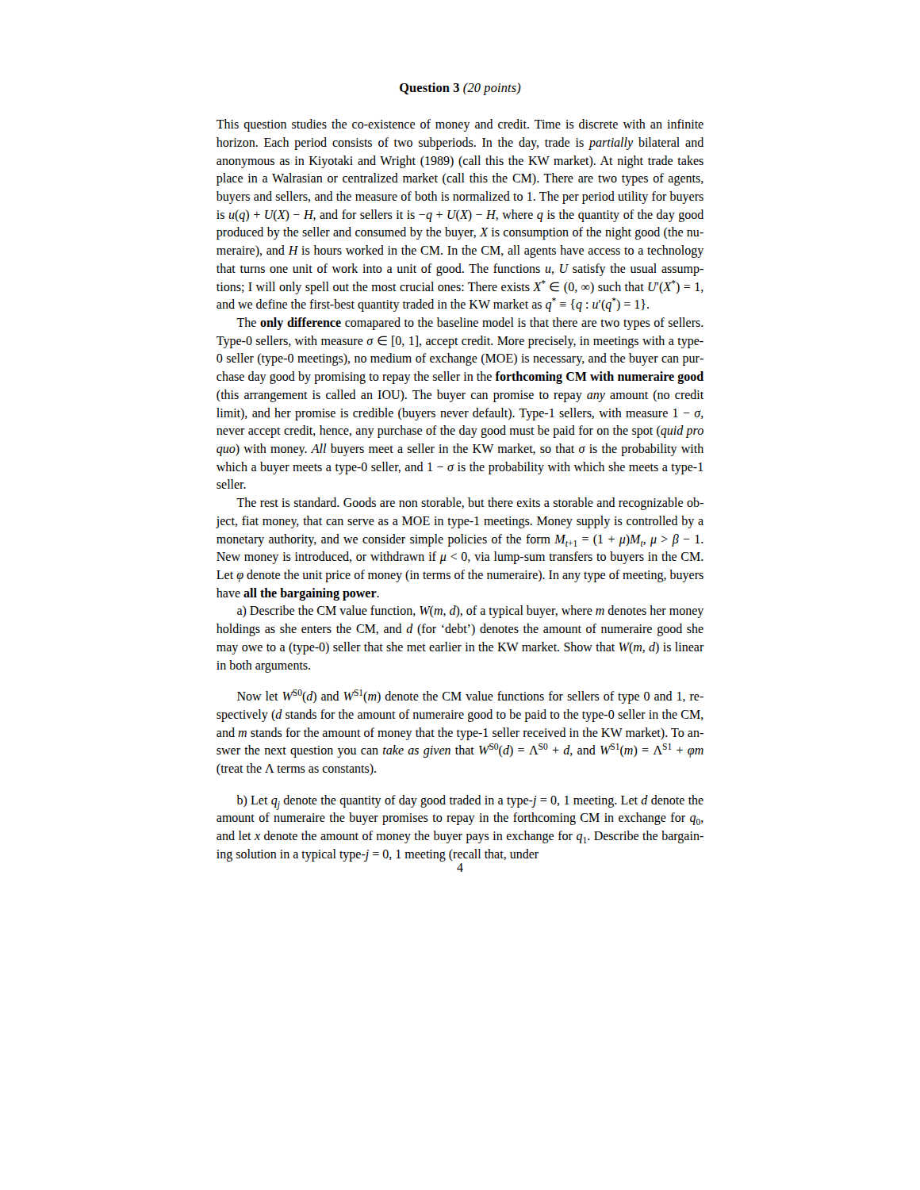Question 3 (20 points)
This question studies the co-existence of money and credit. Time is discrete with an infinite horizon. Each period consists of two subperiods. In the day, trade is partially bilateral and anonymous as in Kiyotaki and Wright (1989) (call this the KW market). At night trade takes place in a Walrasian or centralized market (call this the CM). There are two types of agents, buyers and sellers, and the measure of both is normalized to 1. The per period utility for buyers is u(q) + U(X) − H, and for sellers it is −q + U(X) − H, where q is the quantity of the day good produced by the seller and consumed by the buyer, X is consumption of the night good (the numeraire), and H is hours worked in the CM. In the CM, all agents have access to a technology that turns one unit of work into a unit of good. The functions u, U satisfy the usual assumptions; I will only spell out the most crucial ones: There exists X* ∈ (0, ∞) such that U′(X*) = 1, and we define the first-best quantity traded in the KW market as q* ≡ {q : u′(q*) = 1}.
The only difference comapared to the baseline model is that there are two types of sellers. Type-0 sellers, with measure σ ∈ [0, 1], accept credit. More precisely, in meetings with a type-0 seller (type-0 meetings), no medium of exchange (MOE) is necessary, and the buyer can purchase day good by promising to repay the seller in the forthcoming CM with numeraire good (this arrangement is called an IOU). The buyer can promise to repay any amount (no credit limit), and her promise is credible (buyers never default). Type-1 sellers, with measure 1 − σ, never accept credit, hence, any purchase of the day good must be paid for on the spot (quid pro quo) with money. All buyers meet a seller in the KW market, so that σ is the probability with which a buyer meets a type-0 seller, and 1 − σ is the probability with which she meets a type-1 seller.
The rest is standard. Goods are non storable, but there exits a storable and recognizable object, fiat money, that can serve as a MOE in type-1 meetings. Money supply is controlled by a monetary authority, and we consider simple policies of the form Mt+1 = (1 + μ)Mt, μ > β − 1. New money is introduced, or withdrawn if μ < 0, via lump-sum transfers to buyers in the CM. Let φ denote the unit price of money (in terms of the numeraire). In any type of meeting, buyers have all the bargaining power.
a) Describe the CM value function, W(m, d), of a typical buyer, where m denotes her money holdings as she enters the CM, and d (for ‘debt’) denotes the amount of numeraire good she may owe to a (type-0) seller that she met earlier in the KW market. Show that W(m, d) is linear in both arguments.
Now let WS0(d) and WS1(m) denote the CM value functions for sellers of type 0 and 1, respectively (d stands for the amount of numeraire good to be paid to the type-0 seller in the CM, and m stands for the amount of money that the type-1 seller received in the KW market). To answer the next question you can take as given that WS0(d) = ΛS0 + d, and WS1(m) = ΛS1 + φm (treat the Λ terms as constants).
b) Let qj denote the quantity of day good traded in a type-j = 0, 1 meeting. Let d denote the amount of numeraire the buyer promises to repay in the forthcoming CM in exchange for q0, and let x denote the amount of money the buyer pays in exchange for q1. Describe the bargaining solution in a typical type-j = 0, 1 meeting (recall that, under
4